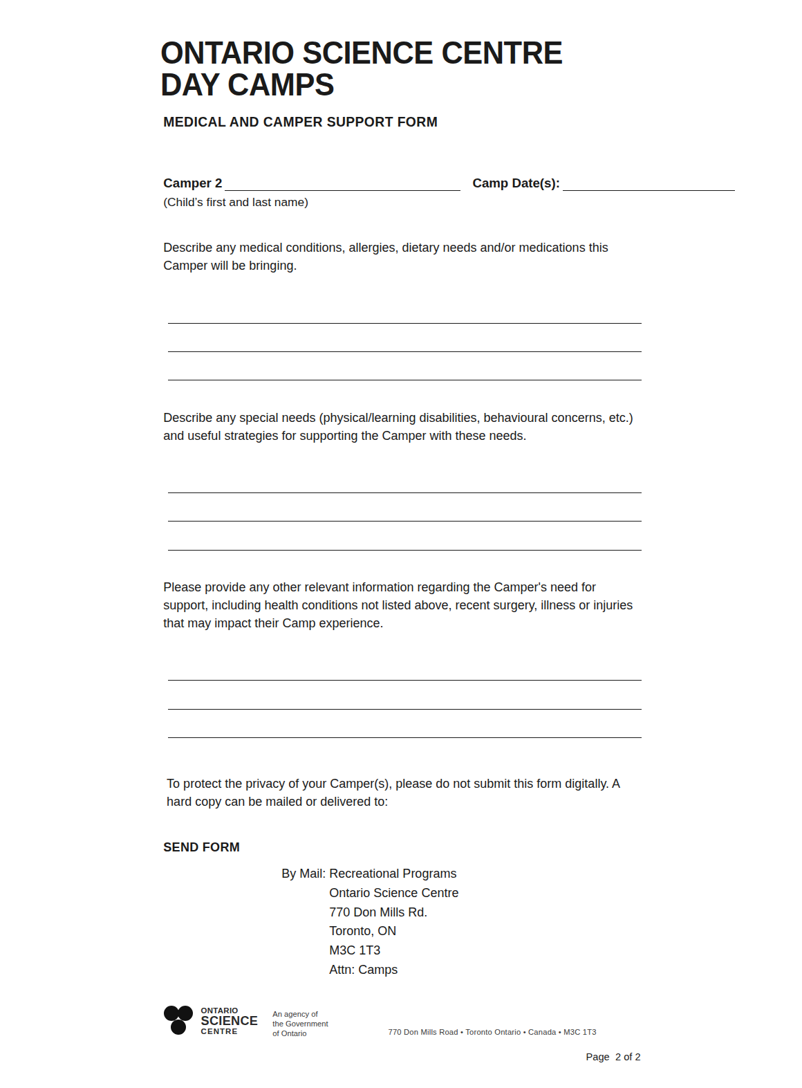Ontario Science Centre Day Camps
Medical and Camper Support Form
Camper 2 Camp Date(s):
(Child’s first and last name)
Describe any medical conditions, allergies, dietary needs and/or medications this Camper will be bringing.
Describe any special needs (physical/learning disabilities, behavioural concerns, etc.) and useful strategies for supporting the Camper with these needs.
Please provide any other relevant information regarding the Camper's need for support, including health conditions not listed above, recent surgery, illness or injuries that may impact their Camp experience.
To protect the privacy of your Camper(s), please do not submit this form digitally. A hard copy can be mailed or delivered to:
SEND FORM
By Mail: Recreational Programs
Ontario Science Centre
770 Don Mills Rd.
Toronto, ON
M3C 1T3
Attn: Camps
ONTARIO
SCIENCE
CENTRE
An agency of
the Government
of Ontario
770 Don Mills Road • Toronto Ontario • Canada • M3C 1T3
Page 2 of 2